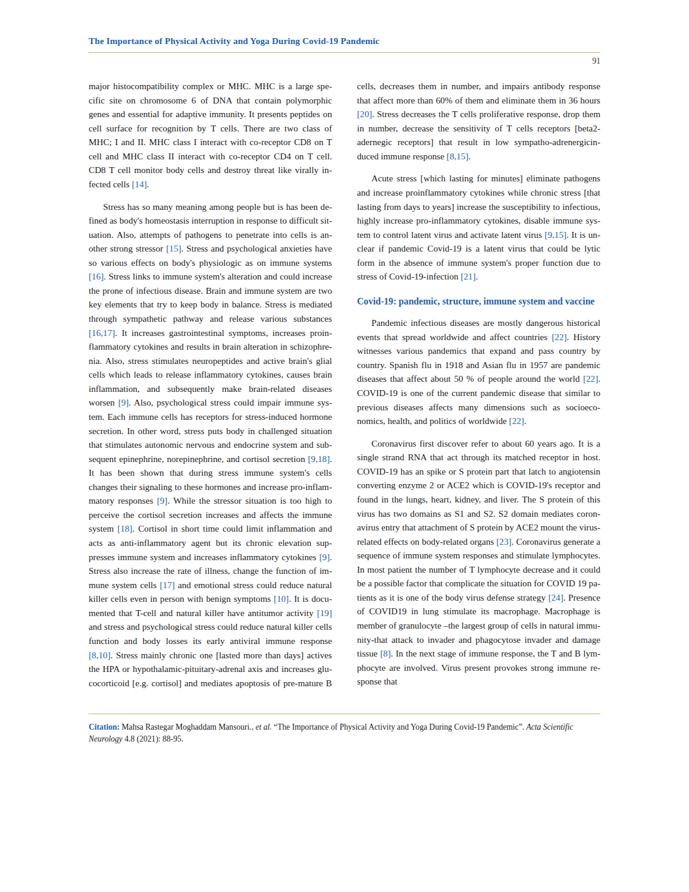The Importance of Physical Activity and Yoga During Covid-19 Pandemic
91
major histocompatibility complex or MHC. MHC is a large specific site on chromosome 6 of DNA that contain polymorphic genes and essential for adaptive immunity. It presents peptides on cell surface for recognition by T cells. There are two class of MHC; I and II. MHC class I interact with co-receptor CD8 on T cell and MHC class II interact with co-receptor CD4 on T cell. CD8 T cell monitor body cells and destroy threat like virally infected cells [14].
Stress has so many meaning among people but is has been defined as body's homeostasis interruption in response to difficult situation. Also, attempts of pathogens to penetrate into cells is another strong stressor [15]. Stress and psychological anxieties have so various effects on body's physiologic as on immune systems [16]. Stress links to immune system's alteration and could increase the prone of infectious disease. Brain and immune system are two key elements that try to keep body in balance. Stress is mediated through sympathetic pathway and release various substances [16,17]. It increases gastrointestinal symptoms, increases proinflammatory cytokines and results in brain alteration in schizophrenia. Also, stress stimulates neuropeptides and active brain's glial cells which leads to release inflammatory cytokines, causes brain inflammation, and subsequently make brain-related diseases worsen [9]. Also, psychological stress could impair immune system. Each immune cells has receptors for stress-induced hormone secretion. In other word, stress puts body in challenged situation that stimulates autonomic nervous and endocrine system and subsequent epinephrine, norepinephrine, and cortisol secretion [9,18]. It has been shown that during stress immune system's cells changes their signaling to these hormones and increase pro-inflammatory responses [9]. While the stressor situation is too high to perceive the cortisol secretion increases and affects the immune system [18]. Cortisol in short time could limit inflammation and acts as anti-inflammatory agent but its chronic elevation suppresses immune system and increases inflammatory cytokines [9]. Stress also increase the rate of illness, change the function of immune system cells [17] and emotional stress could reduce natural killer cells even in person with benign symptoms [10]. It is documented that T-cell and natural killer have antitumor activity [19] and stress and psychological stress could reduce natural killer cells function and body losses its early antiviral immune response [8,10]. Stress mainly chronic one [lasted more than days] actives the HPA or hypothalamic-pituitary-adrenal axis and increases glucocorticoid [e.g. cortisol] and mediates apoptosis of pre-mature B cells, decreases them in number, and impairs antibody response that affect more than 60% of them and eliminate them in 36 hours [20]. Stress decreases the T cells proliferative response, drop them in number, decrease the sensitivity of T cells receptors [beta2-adernegic receptors] that result in low sympatho-adrenergicinduced immune response [8,15].
Acute stress [which lasting for minutes] eliminate pathogens and increase proinflammatory cytokines while chronic stress [that lasting from days to years] increase the susceptibility to infectious, highly increase pro-inflammatory cytokines, disable immune system to control latent virus and activate latent virus [9,15]. It is unclear if pandemic Covid-19 is a latent virus that could be lytic form in the absence of immune system's proper function due to stress of Covid-19-infection [21].
Covid-19: pandemic, structure, immune system and vaccine
Pandemic infectious diseases are mostly dangerous historical events that spread worldwide and affect countries [22]. History witnesses various pandemics that expand and pass country by country. Spanish flu in 1918 and Asian flu in 1957 are pandemic diseases that affect about 50 % of people around the world [22]. COVID-19 is one of the current pandemic disease that similar to previous diseases affects many dimensions such as socioeconomics, health, and politics of worldwide [22].
Coronavirus first discover refer to about 60 years ago. It is a single strand RNA that act through its matched receptor in host. COVID-19 has an spike or S protein part that latch to angiotensin converting enzyme 2 or ACE2 which is COVID-19's receptor and found in the lungs, heart, kidney, and liver. The S protein of this virus has two domains as S1 and S2. S2 domain mediates coronavirus entry that attachment of S protein by ACE2 mount the virus-related effects on body-related organs [23]. Coronavirus generate a sequence of immune system responses and stimulate lymphocytes. In most patient the number of T lymphocyte decrease and it could be a possible factor that complicate the situation for COVID 19 patients as it is one of the body virus defense strategy [24]. Presence of COVID19 in lung stimulate its macrophage. Macrophage is member of granulocyte –the largest group of cells in natural immunity-that attack to invader and phagocytose invader and damage tissue [8]. In the next stage of immune response, the T and B lymphocyte are involved. Virus present provokes strong immune response that
Citation: Mahsa Rastegar Moghaddam Mansouri., et al. “The Importance of Physical Activity and Yoga During Covid-19 Pandemic”. Acta Scientific Neurology 4.8 (2021): 88-95.